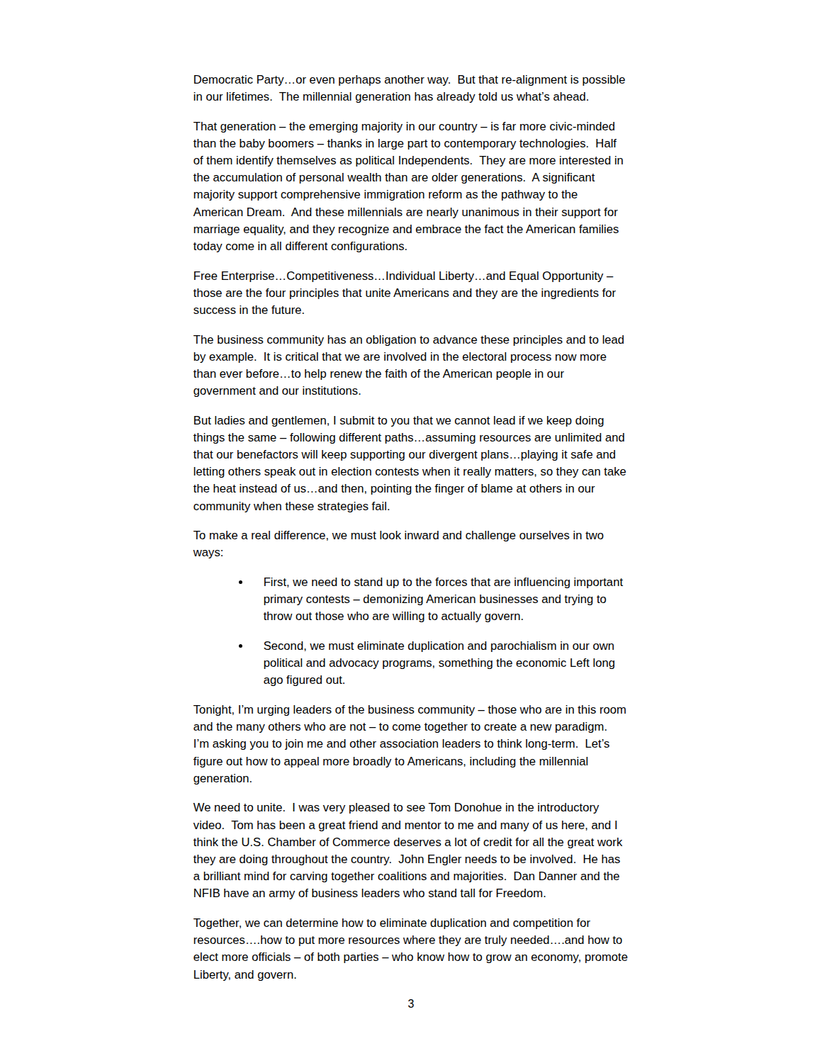Democratic Party…or even perhaps another way. But that re-alignment is possible in our lifetimes. The millennial generation has already told us what’s ahead.
That generation – the emerging majority in our country – is far more civic-minded than the baby boomers – thanks in large part to contemporary technologies. Half of them identify themselves as political Independents. They are more interested in the accumulation of personal wealth than are older generations. A significant majority support comprehensive immigration reform as the pathway to the American Dream. And these millennials are nearly unanimous in their support for marriage equality, and they recognize and embrace the fact the American families today come in all different configurations.
Free Enterprise…Competitiveness…Individual Liberty…and Equal Opportunity – those are the four principles that unite Americans and they are the ingredients for success in the future.
The business community has an obligation to advance these principles and to lead by example. It is critical that we are involved in the electoral process now more than ever before…to help renew the faith of the American people in our government and our institutions.
But ladies and gentlemen, I submit to you that we cannot lead if we keep doing things the same – following different paths…assuming resources are unlimited and that our benefactors will keep supporting our divergent plans…playing it safe and letting others speak out in election contests when it really matters, so they can take the heat instead of us…and then, pointing the finger of blame at others in our community when these strategies fail.
To make a real difference, we must look inward and challenge ourselves in two ways:
First, we need to stand up to the forces that are influencing important primary contests – demonizing American businesses and trying to throw out those who are willing to actually govern.
Second, we must eliminate duplication and parochialism in our own political and advocacy programs, something the economic Left long ago figured out.
Tonight, I’m urging leaders of the business community – those who are in this room and the many others who are not – to come together to create a new paradigm. I’m asking you to join me and other association leaders to think long-term. Let’s figure out how to appeal more broadly to Americans, including the millennial generation.
We need to unite. I was very pleased to see Tom Donohue in the introductory video. Tom has been a great friend and mentor to me and many of us here, and I think the U.S. Chamber of Commerce deserves a lot of credit for all the great work they are doing throughout the country. John Engler needs to be involved. He has a brilliant mind for carving together coalitions and majorities. Dan Danner and the NFIB have an army of business leaders who stand tall for Freedom.
Together, we can determine how to eliminate duplication and competition for resources….how to put more resources where they are truly needed….and how to elect more officials – of both parties – who know how to grow an economy, promote Liberty, and govern.
3